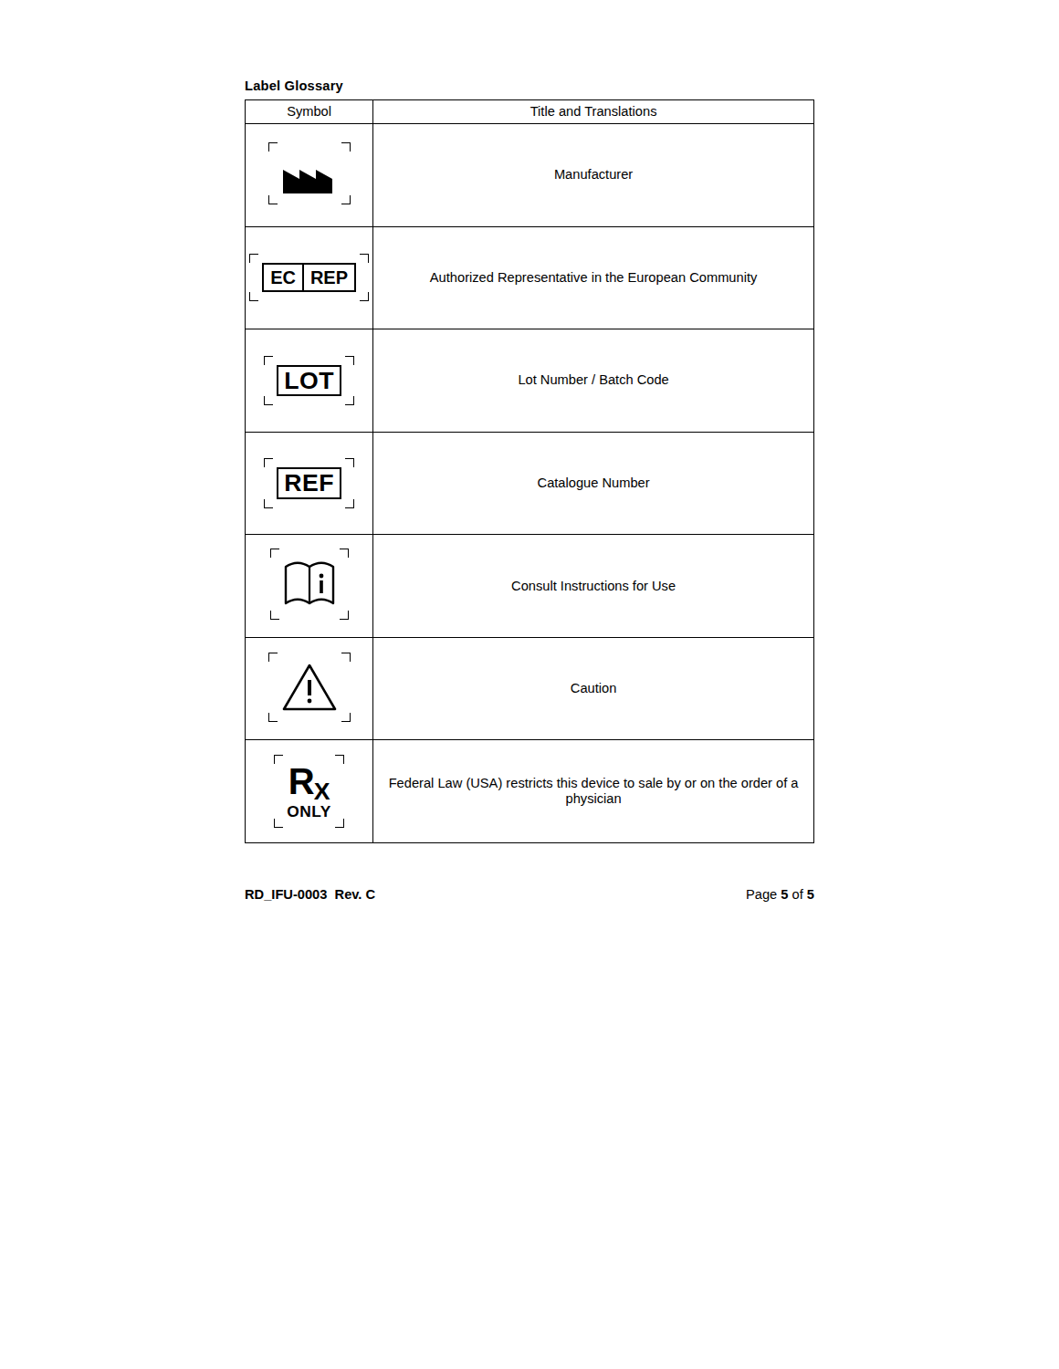Label Glossary
| Symbol | Title and Translations |
| --- | --- |
| | Manufacturer |
| EC REP | Authorized Representative in the European Community |
| LOT | Lot Number / Batch Code |
| REF | Catalogue Number |
| | Consult Instructions for Use |
| | Caution |
| R X ONLY | Federal Law (USA) restricts this device to sale by or on the order of a physician |
RD_IFU-0003 Rev. C
Page 5 of 5